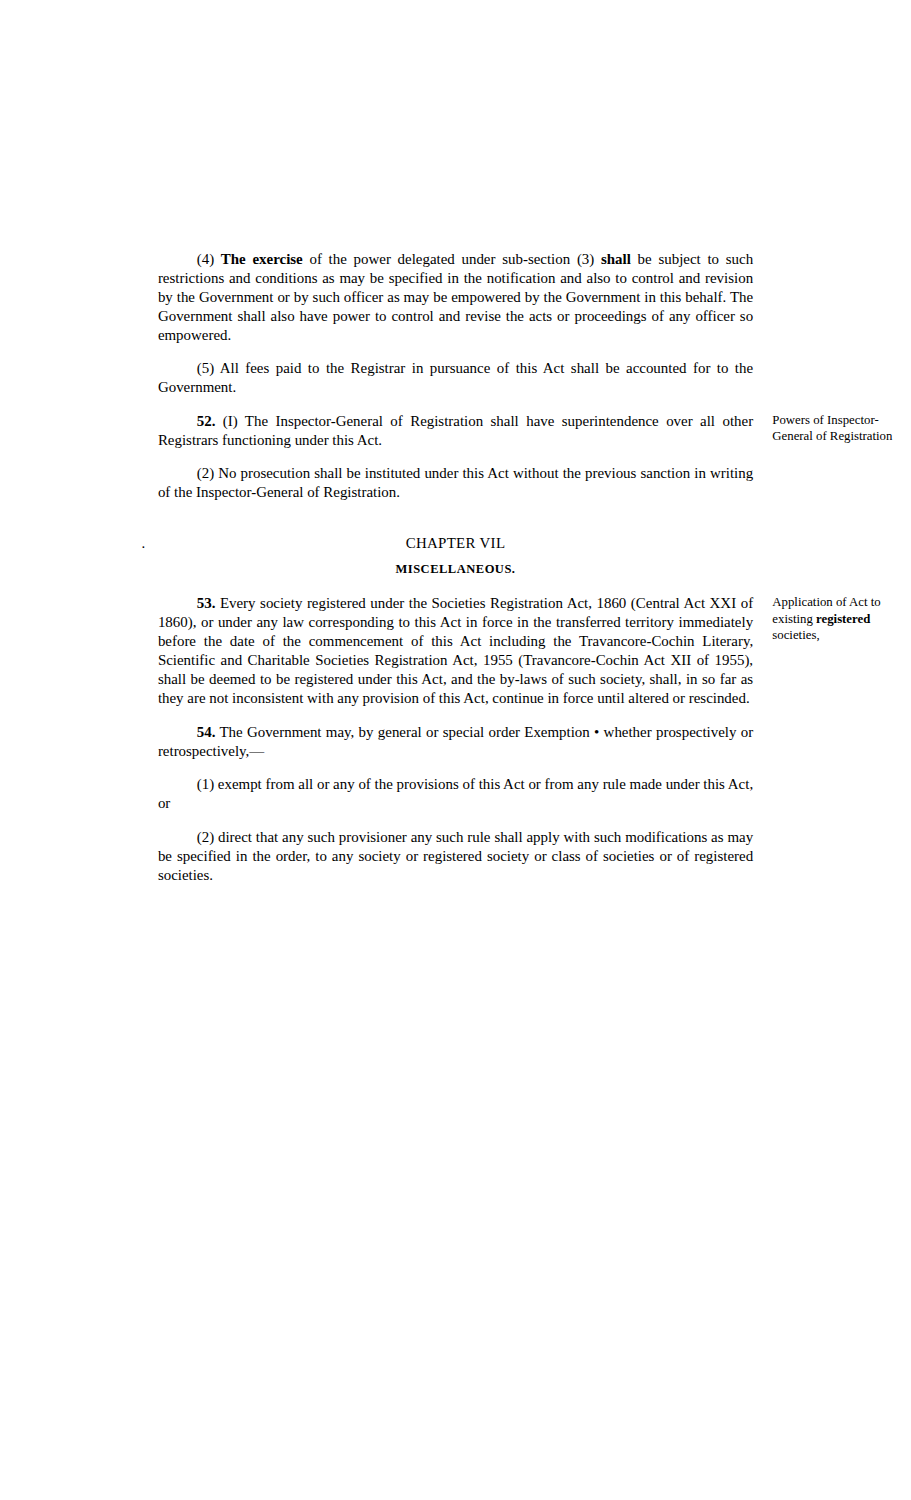(4) The exercise of the power delegated under sub-section (3) shall be subject to such restrictions and conditions as may be specified in the notification and also to control and revision by the Government or by such officer as may be empowered by the Government in this behalf. The Government shall also have power to control and revise the acts or proceedings of any officer so empowered.
(5) All fees paid to the Registrar in pursuance of this Act shall be accounted for to the Government.
Powers of Inspector-General of Registration 52. (I) The Inspector-General of Registration shall have superintendence over all other Registrars functioning under this Act.
(2) No prosecution shall be instituted under this Act without the previous sanction in writing of the Inspector-General of Registration.
. CHAPTER VIL
MISCELLANEOUS.
Application of Act to existing registered societies, 53. Every society registered under the Societies Registration Act, 1860 (Central Act XXI of 1860), or under any law corresponding to this Act in force in the transferred territory immediately before the date of the commencement of this Act including the Travancore-Cochin Literary, Scientific and Charitable Societies Registration Act, 1955 (Travancore-Cochin Act XII of 1955), shall be deemed to be registered under this Act, and the by-laws of such society, shall, in so far as they are not inconsistent with any provision of this Act, continue in force until altered or rescinded.
54. The Government may, by general or special order Exemption • whether prospectively or retrospectively,—
(1) exempt from all or any of the provisions of this Act or from any rule made under this Act, or
(2) direct that any such provisioner any such rule shall apply with such modifications as may be specified in the order, to any society or registered society or class of societies or of registered societies.